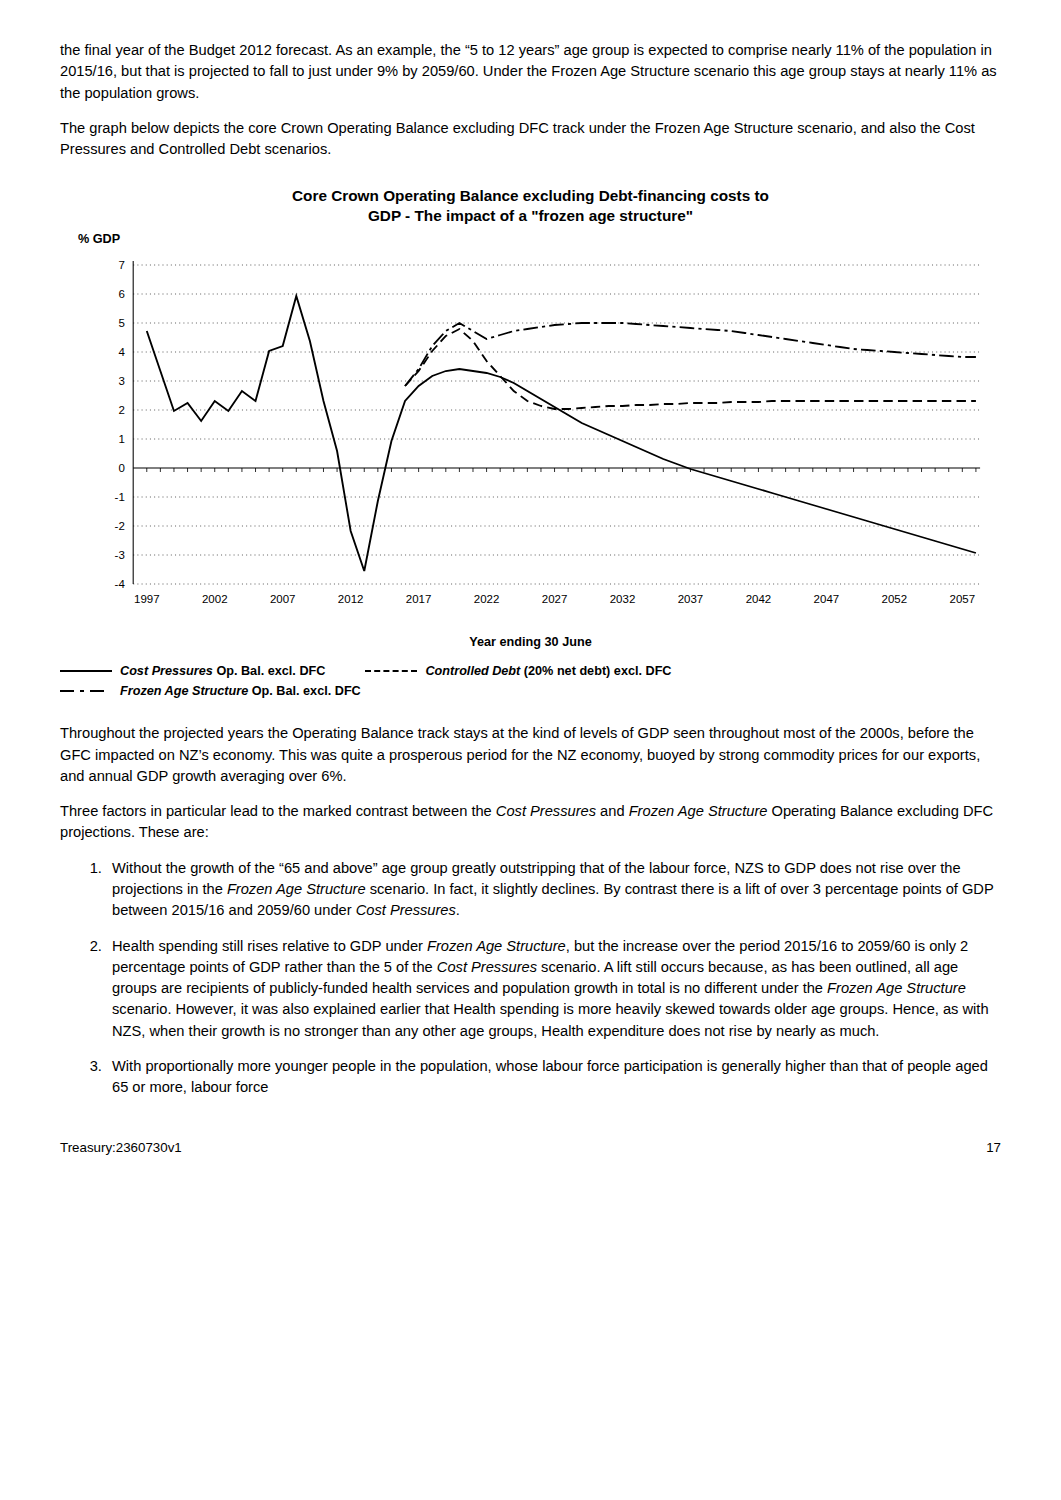the final year of the Budget 2012 forecast. As an example, the “5 to 12 years” age group is expected to comprise nearly 11% of the population in 2015/16, but that is projected to fall to just under 9% by 2059/60. Under the Frozen Age Structure scenario this age group stays at nearly 11% as the population grows.
The graph below depicts the core Crown Operating Balance excluding DFC track under the Frozen Age Structure scenario, and also the Cost Pressures and Controlled Debt scenarios.
Core Crown Operating Balance excluding Debt-financing costs to
GDP - The impact of a "frozen age structure"
% GDP
7 6 5 4 3 2 1 0 -1 -2 -3 -4 1997 2002 2007 2012 2017 2022 2027 2032 2037 2042 2047 2052 2057
Year ending 30 June
Cost Pressures Op. Bal. excl. DFC
Controlled Debt (20% net debt) excl. DFC
Frozen Age Structure Op. Bal. excl. DFC
Throughout the projected years the Operating Balance track stays at the kind of levels of GDP seen throughout most of the 2000s, before the GFC impacted on NZ’s economy. This was quite a prosperous period for the NZ economy, buoyed by strong commodity prices for our exports, and annual GDP growth averaging over 6%.
Three factors in particular lead to the marked contrast between the Cost Pressures and Frozen Age Structure Operating Balance excluding DFC projections. These are:
Without the growth of the “65 and above” age group greatly outstripping that of the labour force, NZS to GDP does not rise over the projections in the Frozen Age Structure scenario. In fact, it slightly declines. By contrast there is a lift of over 3 percentage points of GDP between 2015/16 and 2059/60 under Cost Pressures.
Health spending still rises relative to GDP under Frozen Age Structure, but the increase over the period 2015/16 to 2059/60 is only 2 percentage points of GDP rather than the 5 of the Cost Pressures scenario. A lift still occurs because, as has been outlined, all age groups are recipients of publicly-funded health services and population growth in total is no different under the Frozen Age Structure scenario. However, it was also explained earlier that Health spending is more heavily skewed towards older age groups. Hence, as with NZS, when their growth is no stronger than any other age groups, Health expenditure does not rise by nearly as much.
With proportionally more younger people in the population, whose labour force participation is generally higher than that of people aged 65 or more, labour force
Treasury:2360730v1 17